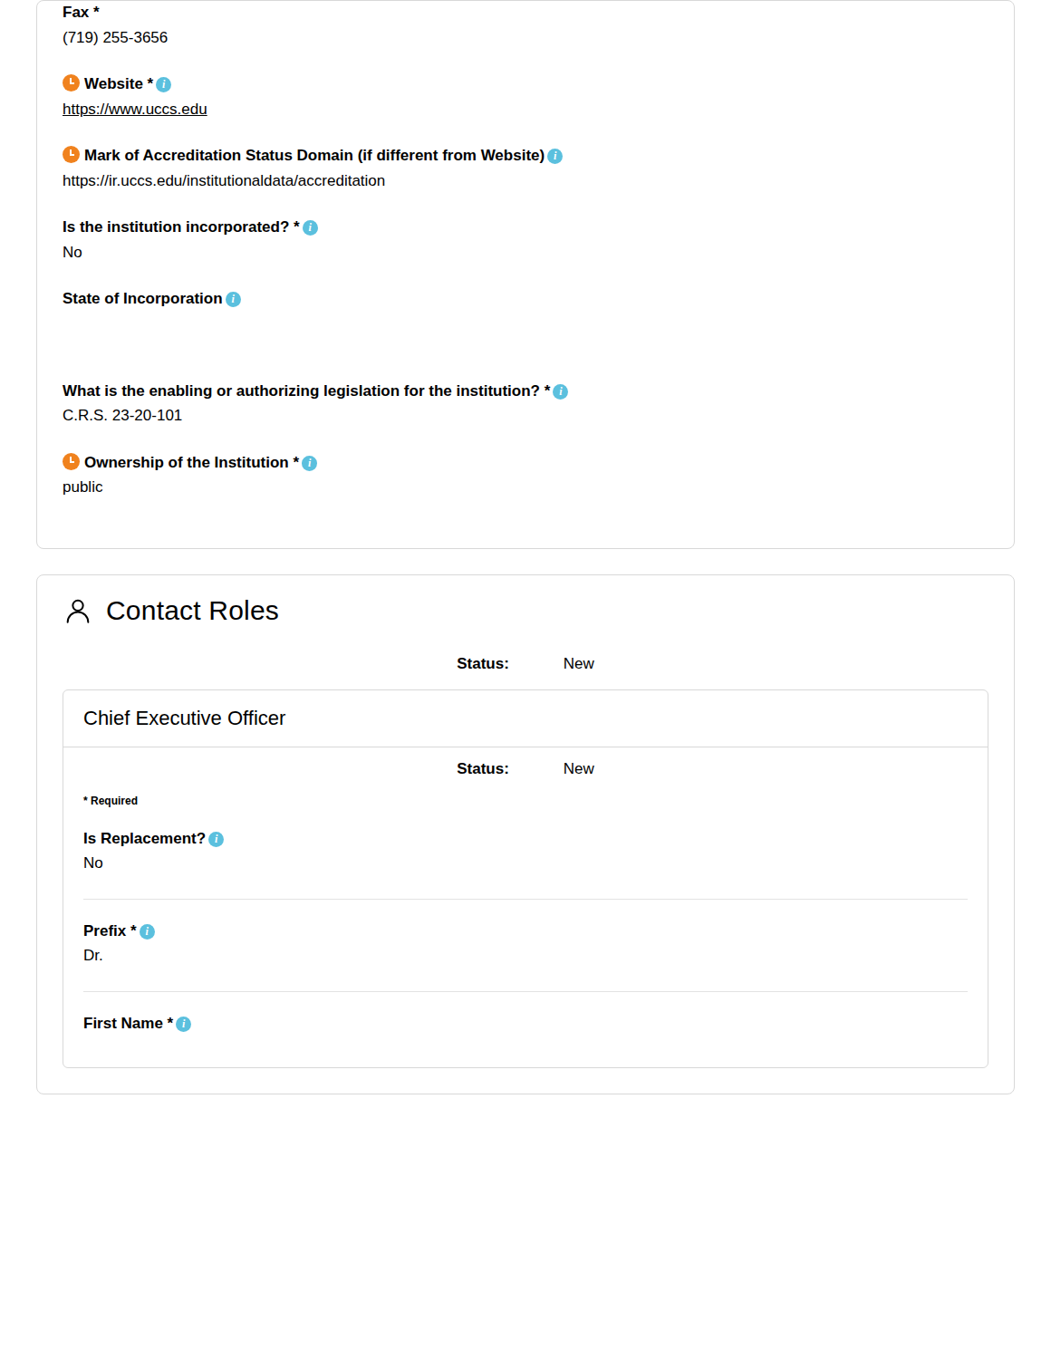Fax * (719) 255-3656
Website *i https://www.uccs.edu
Mark of Accreditation Status Domain (if different from Website)i https://ir.uccs.edu/institutionaldata/accreditation
Is the institution incorporated? *i No
State of Incorporationi
What is the enabling or authorizing legislation for the institution? *i C.R.S. 23-20-101
Ownership of the Institution *i public
Contact Roles
Status: New
Chief Executive Officer
Status: New
* Required
Is Replacement?i No
Prefix *i Dr.
First Name *i